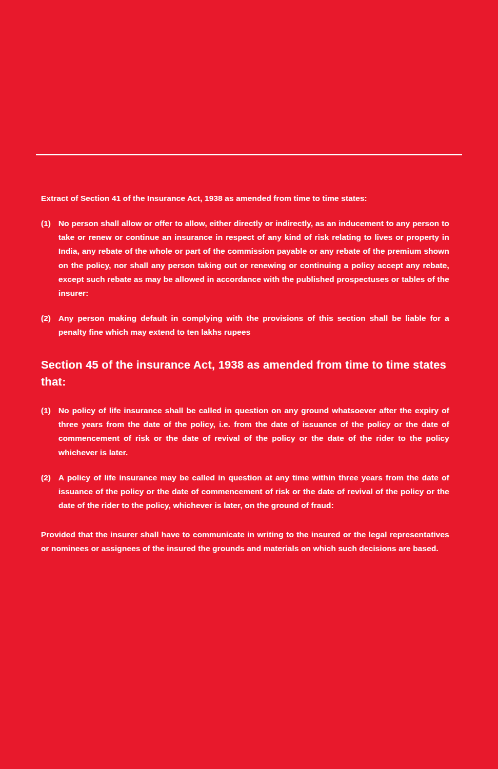Extract of Section 41 of the Insurance Act, 1938 as amended from time to time states:
(1)
No person shall allow or offer to allow, either directly or indirectly, as an inducement to any person to take or renew or continue an insurance in respect of any kind of risk relating to lives or property in India, any rebate of the whole or part of the commission payable or any rebate of the premium shown on the policy, nor shall any person taking out or renewing or continuing a policy accept any rebate, except such rebate as may be allowed in accordance with the published prospectuses or tables of the insurer:
(2)
Any person making default in complying with the provisions of this section shall be liable for a penalty fine which may extend to ten lakhs rupees
Section 45 of the insurance Act, 1938 as amended from time to time states that:
(1)
No policy of life insurance shall be called in question on any ground whatsoever after the expiry of three years from the date of the policy, i.e. from the date of issuance of the policy or the date of commencement of risk or the date of revival of the policy or the date of the rider to the policy whichever is later.
(2)
A policy of life insurance may be called in question at any time within three years from the date of issuance of the policy or the date of commencement of risk or the date of revival of the policy or the date of the rider to the policy, whichever is later, on the ground of fraud:
Provided that the insurer shall have to communicate in writing to the insured or the legal representatives or nominees or assignees of the insured the grounds and materials on which such decisions are based.